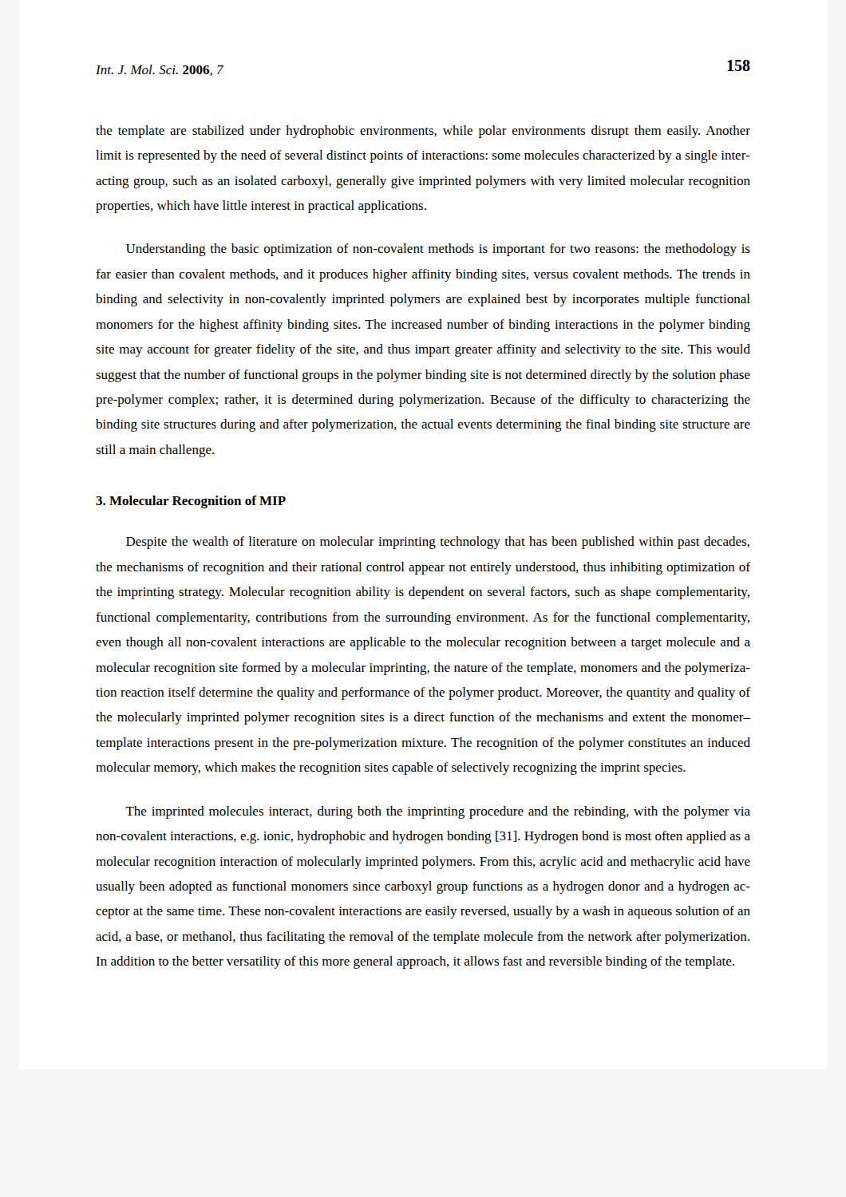Int. J. Mol. Sci. 2006, 7
158
the template are stabilized under hydrophobic environments, while polar environments disrupt them easily. Another limit is represented by the need of several distinct points of interactions: some molecules characterized by a single interacting group, such as an isolated carboxyl, generally give imprinted polymers with very limited molecular recognition properties, which have little interest in practical applications.
Understanding the basic optimization of non-covalent methods is important for two reasons: the methodology is far easier than covalent methods, and it produces higher affinity binding sites, versus covalent methods. The trends in binding and selectivity in non-covalently imprinted polymers are explained best by incorporates multiple functional monomers for the highest affinity binding sites. The increased number of binding interactions in the polymer binding site may account for greater fidelity of the site, and thus impart greater affinity and selectivity to the site. This would suggest that the number of functional groups in the polymer binding site is not determined directly by the solution phase pre-polymer complex; rather, it is determined during polymerization. Because of the difficulty to characterizing the binding site structures during and after polymerization, the actual events determining the final binding site structure are still a main challenge.
3. Molecular Recognition of MIP
Despite the wealth of literature on molecular imprinting technology that has been published within past decades, the mechanisms of recognition and their rational control appear not entirely understood, thus inhibiting optimization of the imprinting strategy. Molecular recognition ability is dependent on several factors, such as shape complementarity, functional complementarity, contributions from the surrounding environment. As for the functional complementarity, even though all non-covalent interactions are applicable to the molecular recognition between a target molecule and a molecular recognition site formed by a molecular imprinting, the nature of the template, monomers and the polymerization reaction itself determine the quality and performance of the polymer product. Moreover, the quantity and quality of the molecularly imprinted polymer recognition sites is a direct function of the mechanisms and extent the monomer–template interactions present in the pre-polymerization mixture. The recognition of the polymer constitutes an induced molecular memory, which makes the recognition sites capable of selectively recognizing the imprint species.
The imprinted molecules interact, during both the imprinting procedure and the rebinding, with the polymer via non-covalent interactions, e.g. ionic, hydrophobic and hydrogen bonding [31]. Hydrogen bond is most often applied as a molecular recognition interaction of molecularly imprinted polymers. From this, acrylic acid and methacrylic acid have usually been adopted as functional monomers since carboxyl group functions as a hydrogen donor and a hydrogen acceptor at the same time. These non-covalent interactions are easily reversed, usually by a wash in aqueous solution of an acid, a base, or methanol, thus facilitating the removal of the template molecule from the network after polymerization. In addition to the better versatility of this more general approach, it allows fast and reversible binding of the template.